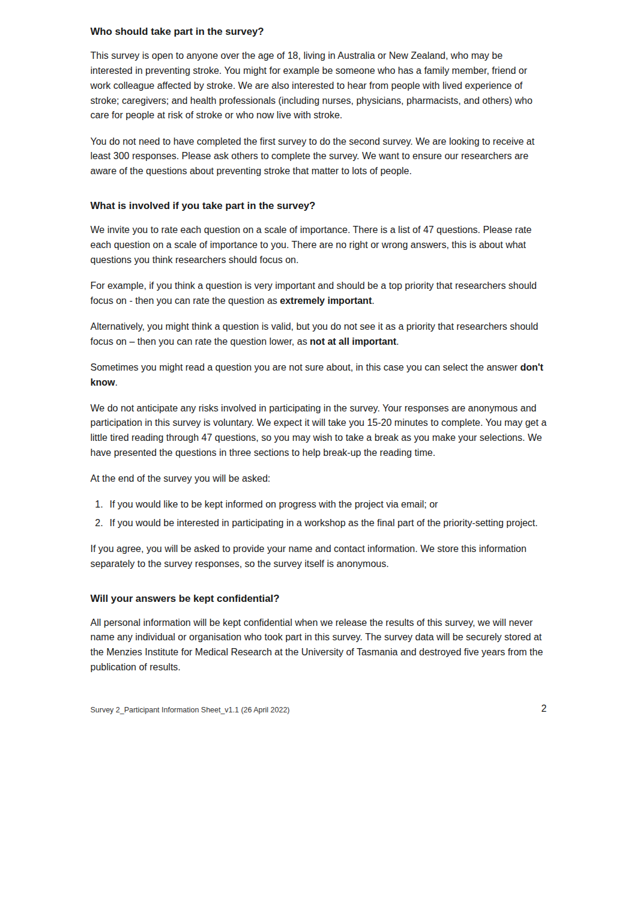Who should take part in the survey?
This survey is open to anyone over the age of 18, living in Australia or New Zealand, who may be interested in preventing stroke. You might for example be someone who has a family member, friend or work colleague affected by stroke. We are also interested to hear from people with lived experience of stroke; caregivers; and health professionals (including nurses, physicians, pharmacists, and others) who care for people at risk of stroke or who now live with stroke.
You do not need to have completed the first survey to do the second survey. We are looking to receive at least 300 responses. Please ask others to complete the survey. We want to ensure our researchers are aware of the questions about preventing stroke that matter to lots of people.
What is involved if you take part in the survey?
We invite you to rate each question on a scale of importance. There is a list of 47 questions. Please rate each question on a scale of importance to you. There are no right or wrong answers, this is about what questions you think researchers should focus on.
For example, if you think a question is very important and should be a top priority that researchers should focus on - then you can rate the question as extremely important.
Alternatively, you might think a question is valid, but you do not see it as a priority that researchers should focus on – then you can rate the question lower, as not at all important.
Sometimes you might read a question you are not sure about, in this case you can select the answer don't know.
We do not anticipate any risks involved in participating in the survey. Your responses are anonymous and participation in this survey is voluntary. We expect it will take you 15-20 minutes to complete. You may get a little tired reading through 47 questions, so you may wish to take a break as you make your selections. We have presented the questions in three sections to help break-up the reading time.
At the end of the survey you will be asked:
If you would like to be kept informed on progress with the project via email; or
If you would be interested in participating in a workshop as the final part of the priority-setting project.
If you agree, you will be asked to provide your name and contact information. We store this information separately to the survey responses, so the survey itself is anonymous.
Will your answers be kept confidential?
All personal information will be kept confidential when we release the results of this survey, we will never name any individual or organisation who took part in this survey. The survey data will be securely stored at the Menzies Institute for Medical Research at the University of Tasmania and destroyed five years from the publication of results.
Survey 2_Participant Information Sheet_v1.1 (26 April 2022) 2